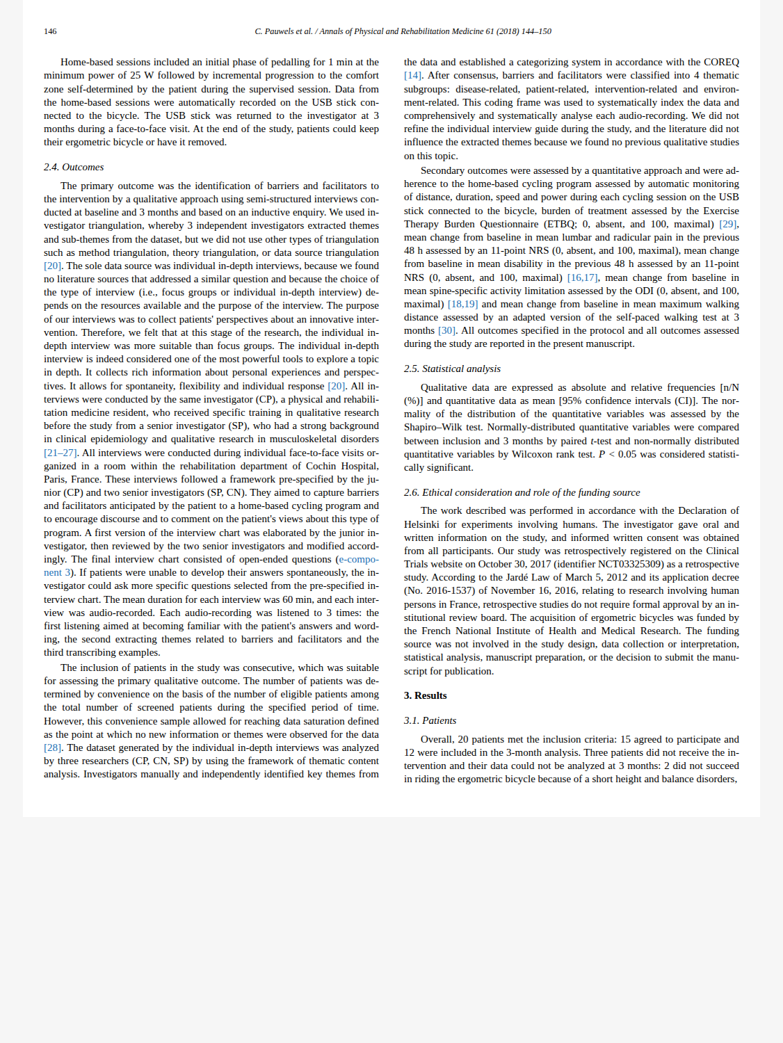146 C. Pauwels et al. / Annals of Physical and Rehabilitation Medicine 61 (2018) 144–150
Home-based sessions included an initial phase of pedalling for 1 min at the minimum power of 25 W followed by incremental progression to the comfort zone self-determined by the patient during the supervised session. Data from the home-based sessions were automatically recorded on the USB stick connected to the bicycle. The USB stick was returned to the investigator at 3 months during a face-to-face visit. At the end of the study, patients could keep their ergometric bicycle or have it removed.
2.4. Outcomes
The primary outcome was the identification of barriers and facilitators to the intervention by a qualitative approach using semi-structured interviews conducted at baseline and 3 months and based on an inductive enquiry. We used investigator triangulation, whereby 3 independent investigators extracted themes and sub-themes from the dataset, but we did not use other types of triangulation such as method triangulation, theory triangulation, or data source triangulation [20]. The sole data source was individual in-depth interviews, because we found no literature sources that addressed a similar question and because the choice of the type of interview (i.e., focus groups or individual in-depth interview) depends on the resources available and the purpose of the interview. The purpose of our interviews was to collect patients' perspectives about an innovative intervention. Therefore, we felt that at this stage of the research, the individual in-depth interview was more suitable than focus groups. The individual in-depth interview is indeed considered one of the most powerful tools to explore a topic in depth. It collects rich information about personal experiences and perspectives. It allows for spontaneity, flexibility and individual response [20]. All interviews were conducted by the same investigator (CP), a physical and rehabilitation medicine resident, who received specific training in qualitative research before the study from a senior investigator (SP), who had a strong background in clinical epidemiology and qualitative research in musculoskeletal disorders [21–27]. All interviews were conducted during individual face-to-face visits organized in a room within the rehabilitation department of Cochin Hospital, Paris, France. These interviews followed a framework pre-specified by the junior (CP) and two senior investigators (SP, CN). They aimed to capture barriers and facilitators anticipated by the patient to a home-based cycling program and to encourage discourse and to comment on the patient's views about this type of program. A first version of the interview chart was elaborated by the junior investigator, then reviewed by the two senior investigators and modified accordingly. The final interview chart consisted of open-ended questions (e-component 3). If patients were unable to develop their answers spontaneously, the investigator could ask more specific questions selected from the pre-specified interview chart. The mean duration for each interview was 60 min, and each interview was audio-recorded. Each audio-recording was listened to 3 times: the first listening aimed at becoming familiar with the patient's answers and wording, the second extracting themes related to barriers and facilitators and the third transcribing examples.
The inclusion of patients in the study was consecutive, which was suitable for assessing the primary qualitative outcome. The number of patients was determined by convenience on the basis of the number of eligible patients among the total number of screened patients during the specified period of time. However, this convenience sample allowed for reaching data saturation defined as the point at which no new information or themes were observed for the data [28]. The dataset generated by the individual in-depth interviews was analyzed by three researchers (CP, CN, SP) by using the framework of thematic content analysis. Investigators manually and independently identified key themes from the data and established a categorizing system in accordance with the COREQ [14]. After consensus, barriers and facilitators were classified into 4 thematic subgroups: disease-related, patient-related, intervention-related and environment-related. This coding frame was used to systematically index the data and comprehensively and systematically analyse each audio-recording. We did not refine the individual interview guide during the study, and the literature did not influence the extracted themes because we found no previous qualitative studies on this topic.
Secondary outcomes were assessed by a quantitative approach and were adherence to the home-based cycling program assessed by automatic monitoring of distance, duration, speed and power during each cycling session on the USB stick connected to the bicycle, burden of treatment assessed by the Exercise Therapy Burden Questionnaire (ETBQ; 0, absent, and 100, maximal) [29], mean change from baseline in mean lumbar and radicular pain in the previous 48 h assessed by an 11-point NRS (0, absent, and 100, maximal), mean change from baseline in mean disability in the previous 48 h assessed by an 11-point NRS (0, absent, and 100, maximal) [16,17], mean change from baseline in mean spine-specific activity limitation assessed by the ODI (0, absent, and 100, maximal) [18,19] and mean change from baseline in mean maximum walking distance assessed by an adapted version of the self-paced walking test at 3 months [30]. All outcomes specified in the protocol and all outcomes assessed during the study are reported in the present manuscript.
2.5. Statistical analysis
Qualitative data are expressed as absolute and relative frequencies [n/N (%)] and quantitative data as mean [95% confidence intervals (CI)]. The normality of the distribution of the quantitative variables was assessed by the Shapiro–Wilk test. Normally-distributed quantitative variables were compared between inclusion and 3 months by paired t-test and non-normally distributed quantitative variables by Wilcoxon rank test. P < 0.05 was considered statistically significant.
2.6. Ethical consideration and role of the funding source
The work described was performed in accordance with the Declaration of Helsinki for experiments involving humans. The investigator gave oral and written information on the study, and informed written consent was obtained from all participants. Our study was retrospectively registered on the Clinical Trials website on October 30, 2017 (identifier NCT03325309) as a retrospective study. According to the Jardé Law of March 5, 2012 and its application decree (No. 2016-1537) of November 16, 2016, relating to research involving human persons in France, retrospective studies do not require formal approval by an institutional review board. The acquisition of ergometric bicycles was funded by the French National Institute of Health and Medical Research. The funding source was not involved in the study design, data collection or interpretation, statistical analysis, manuscript preparation, or the decision to submit the manuscript for publication.
3. Results
3.1. Patients
Overall, 20 patients met the inclusion criteria: 15 agreed to participate and 12 were included in the 3-month analysis. Three patients did not receive the intervention and their data could not be analyzed at 3 months: 2 did not succeed in riding the ergometric bicycle because of a short height and balance disorders,